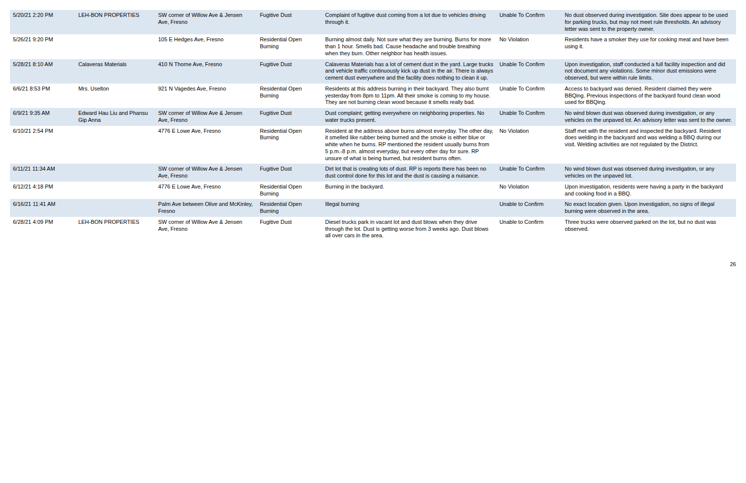| 5/20/21 2:20 PM | LEH-BON PROPERTIES | SW corner of Willow Ave & Jensen Ave, Fresno | Fugitive Dust | Complaint of fugitive dust coming from a lot due to vehicles driving through it. | Unable To Confirm | No dust observed during investigation. Site does appear to be used for parking trucks, but may not meet rule thresholds. An advisory letter was sent to the property owner. |
| 5/26/21 9:20 PM | | 105 E Hedges Ave, Fresno | Residential Open Burning | Burning almost daily. Not sure what they are burning. Burns for more than 1 hour. Smells bad. Cause headache and trouble breathing when they burn. Other neighbor has health issues. | No Violation | Residents have a smoker they use for cooking meat and have been using it. |
| 5/28/21 8:10 AM | Calaveras Materials | 410 N Thorne Ave, Fresno | Fugitive Dust | Calaveras Materials has a lot of cement dust in the yard. Large trucks and vehicle traffic continuously kick up dust in the air. There is always cement dust everywhere and the facility does nothing to clean it up. | Unable To Confirm | Upon investigation, staff conducted a full facility inspection and did not document any violations. Some minor dust emissions were observed, but were within rule limits. |
| 6/6/21 8:53 PM | Mrs. Uselton | 921 N Vagedes Ave, Fresno | Residential Open Burning | Residents at this address burning in their backyard. They also burnt yesterday from 8pm to 11pm. All their smoke is coming to my house. They are not burning clean wood because it smells really bad. | Unable To Confirm | Access to backyard was denied. Resident claimed they were BBQing. Previous inspections of the backyard found clean wood used for BBQing. |
| 6/9/21 9:35 AM | Edward Hau Liu and Phansu Gip Anna | SW corner of Willow Ave & Jensen Ave, Fresno | Fugitive Dust | Dust complaint; getting everywhere on neighboring properties. No water trucks present. | Unable To Confirm | No wind blown dust was observed during investigation, or any vehicles on the unpaved lot. An advisory letter was sent to the owner. |
| 6/10/21 2:54 PM | | 4776 E Lowe Ave, Fresno | Residential Open Burning | Resident at the address above burns almost everyday. The other day, it smelled like rubber being burned and the smoke is either blue or white when he burns. RP mentioned the resident usually burns from 5 p.m.-8 p.m. almost everyday, but every other day for sure. RP unsure of what is being burned, but resident burns often. | No Violation | Staff met with the resident and inspected the backyard. Resident does welding in the backyard and was welding a BBQ during our visit. Welding activities are not regulated by the District. |
| 6/11/21 11:34 AM | | SW corner of Willow Ave & Jensen Ave, Fresno | Fugitive Dust | Dirt lot that is creating lots of dust. RP is reports there has been no dust control done for this lot and the dust is causing a nuisance. | Unable To Confirm | No wind blown dust was observed during investigation, or any vehicles on the unpaved lot. |
| 6/12/21 4:18 PM | | 4776 E Lowe Ave, Fresno | Residential Open Burning | Burning in the backyard. | No Violation | Upon investigation, residents were having a party in the backyard and cooking food in a BBQ. |
| 6/16/21 11:41 AM | | Palm Ave between Olive and McKinley, Fresno | Residential Open Burning | Illegal burning | Unable to Confirm | No exact location given. Upon investigation, no signs of illegal burning were observed in the area. |
| 6/28/21 4:09 PM | LEH-BON PROPERTIES | SW corner of Willow Ave & Jensen Ave, Fresno | Fugitive Dust | Diesel trucks park in vacant lot and dust blows when they drive through the lot. Dust is getting worse from 3 weeks ago. Dust blows all over cars in the area. | Unable to Confirm | Three trucks were observed parked on the lot, but no dust was observed. |
26